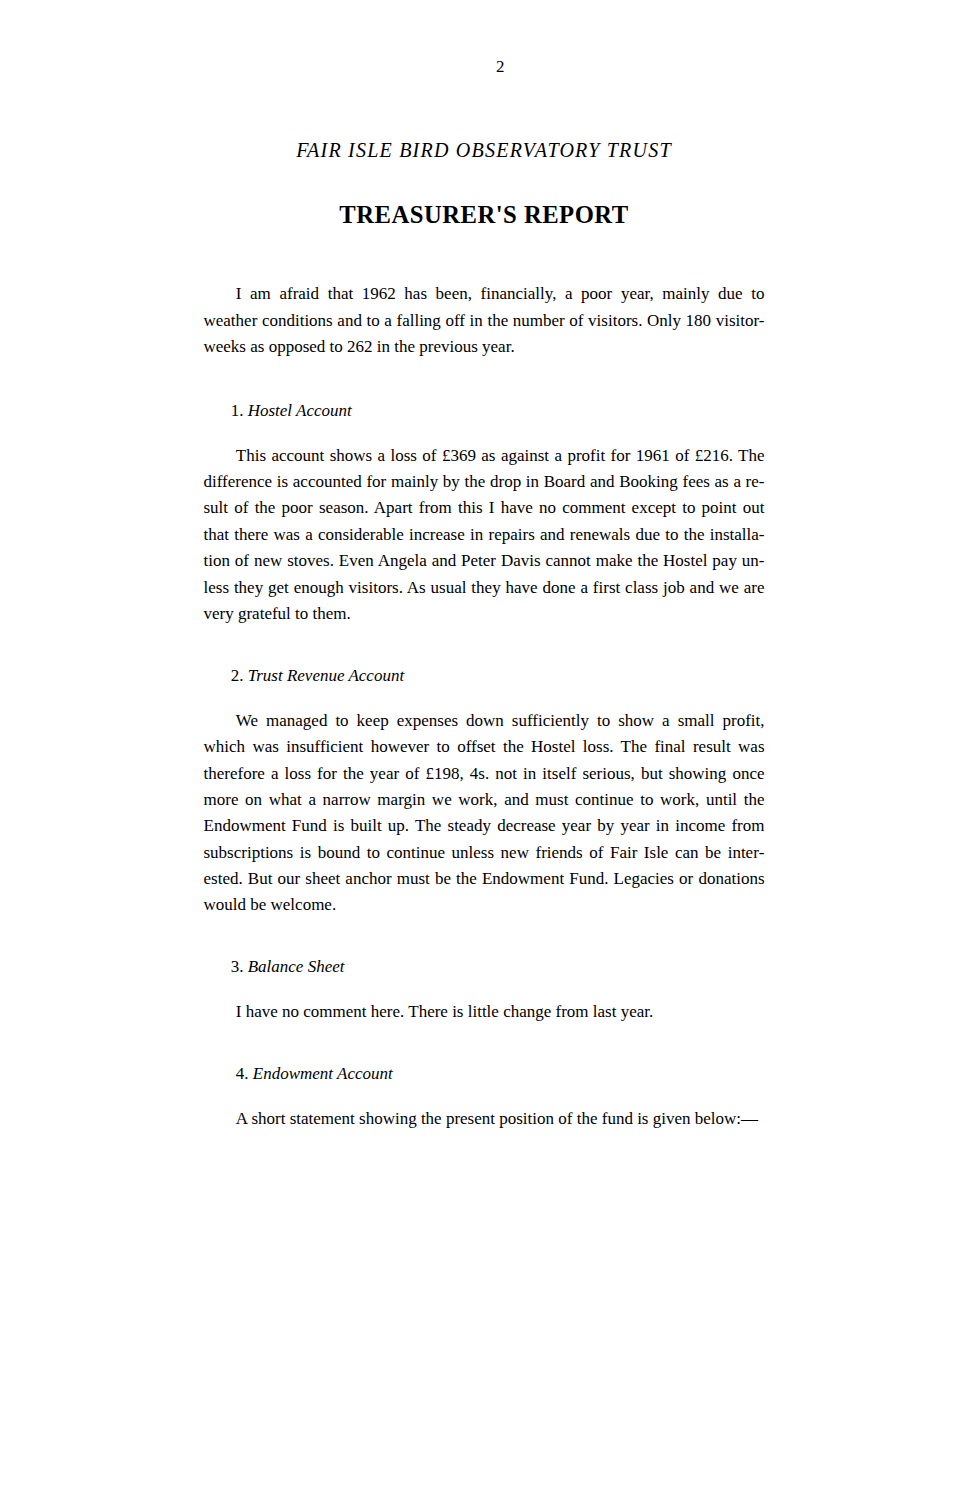2
FAIR ISLE BIRD OBSERVATORY TRUST
TREASURER'S REPORT
I am afraid that 1962 has been, financially, a poor year, mainly due to weather conditions and to a falling off in the number of visitors. Only 180 visitor-weeks as opposed to 262 in the previous year.
1. Hostel Account
This account shows a loss of £369 as against a profit for 1961 of £216. The difference is accounted for mainly by the drop in Board and Booking fees as a result of the poor season. Apart from this I have no comment except to point out that there was a considerable increase in repairs and renewals due to the installation of new stoves. Even Angela and Peter Davis cannot make the Hostel pay unless they get enough visitors. As usual they have done a first class job and we are very grateful to them.
2. Trust Revenue Account
We managed to keep expenses down sufficiently to show a small profit, which was insufficient however to offset the Hostel loss. The final result was therefore a loss for the year of £198, 4s. not in itself serious, but showing once more on what a narrow margin we work, and must continue to work, until the Endowment Fund is built up. The steady decrease year by year in income from subscriptions is bound to continue unless new friends of Fair Isle can be interested. But our sheet anchor must be the Endowment Fund. Legacies or donations would be welcome.
3. Balance Sheet
I have no comment here. There is little change from last year.
4. Endowment Account
A short statement showing the present position of the fund is given below:—